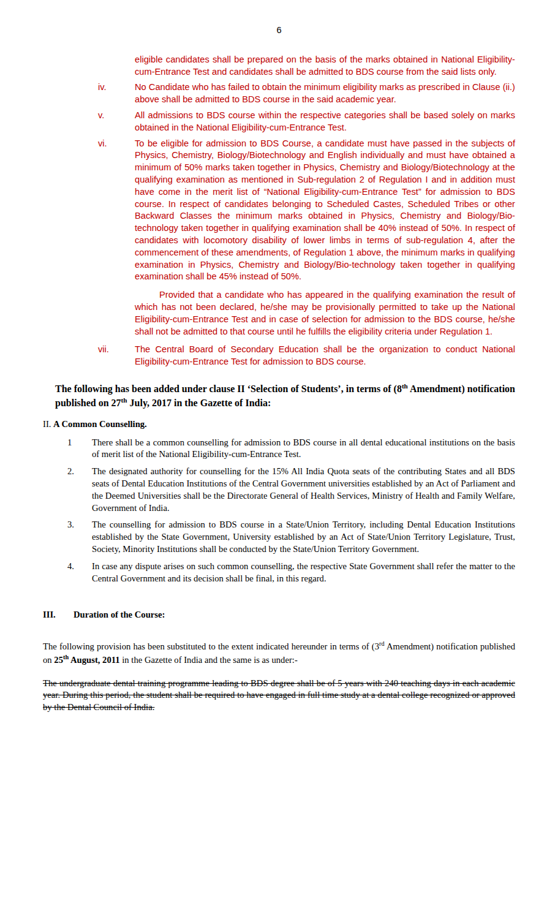6
eligible candidates shall be prepared on the basis of the marks obtained in National Eligibility-cum-Entrance Test and candidates shall be admitted to BDS course from the said lists only.
iv. No Candidate who has failed to obtain the minimum eligibility marks as prescribed in Clause (ii.) above shall be admitted to BDS course in the said academic year.
v. All admissions to BDS course within the respective categories shall be based solely on marks obtained in the National Eligibility-cum-Entrance Test.
vi. To be eligible for admission to BDS Course, a candidate must have passed in the subjects of Physics, Chemistry, Biology/Biotechnology and English individually and must have obtained a minimum of 50% marks taken together in Physics, Chemistry and Biology/Biotechnology at the qualifying examination as mentioned in Sub-regulation 2 of Regulation I and in addition must have come in the merit list of “National Eligibility-cum-Entrance Test” for admission to BDS course. In respect of candidates belonging to Scheduled Castes, Scheduled Tribes or other Backward Classes the minimum marks obtained in Physics, Chemistry and Biology/Bio-technology taken together in qualifying examination shall be 40% instead of 50%. In respect of candidates with locomotory disability of lower limbs in terms of sub-regulation 4, after the commencement of these amendments, of Regulation 1 above, the minimum marks in qualifying examination in Physics, Chemistry and Biology/Bio-technology taken together in qualifying examination shall be 45% instead of 50%.
Provided that a candidate who has appeared in the qualifying examination the result of which has not been declared, he/she may be provisionally permitted to take up the National Eligibility-cum-Entrance Test and in case of selection for admission to the BDS course, he/she shall not be admitted to that course until he fulfills the eligibility criteria under Regulation 1.
vii. The Central Board of Secondary Education shall be the organization to conduct National Eligibility-cum-Entrance Test for admission to BDS course.
The following has been added under clause II ‘Selection of Students’, in terms of (8th Amendment) notification published on 27th July, 2017 in the Gazette of India:
II. A Common Counselling.
1 There shall be a common counselling for admission to BDS course in all dental educational institutions on the basis of merit list of the National Eligibility-cum-Entrance Test.
2. The designated authority for counselling for the 15% All India Quota seats of the contributing States and all BDS seats of Dental Education Institutions of the Central Government universities established by an Act of Parliament and the Deemed Universities shall be the Directorate General of Health Services, Ministry of Health and Family Welfare, Government of India.
3. The counselling for admission to BDS course in a State/Union Territory, including Dental Education Institutions established by the State Government, University established by an Act of State/Union Territory Legislature, Trust, Society, Minority Institutions shall be conducted by the State/Union Territory Government.
4. In case any dispute arises on such common counselling, the respective State Government shall refer the matter to the Central Government and its decision shall be final, in this regard.
III. Duration of the Course:
The following provision has been substituted to the extent indicated hereunder in terms of (3rd Amendment) notification published on 25th August, 2011 in the Gazette of India and the same is as under:-
The undergraduate dental training programme leading to BDS degree shall be of 5 years with 240 teaching days in each academic year. During this period, the student shall be required to have engaged in full time study at a dental college recognized or approved by the Dental Council of India.